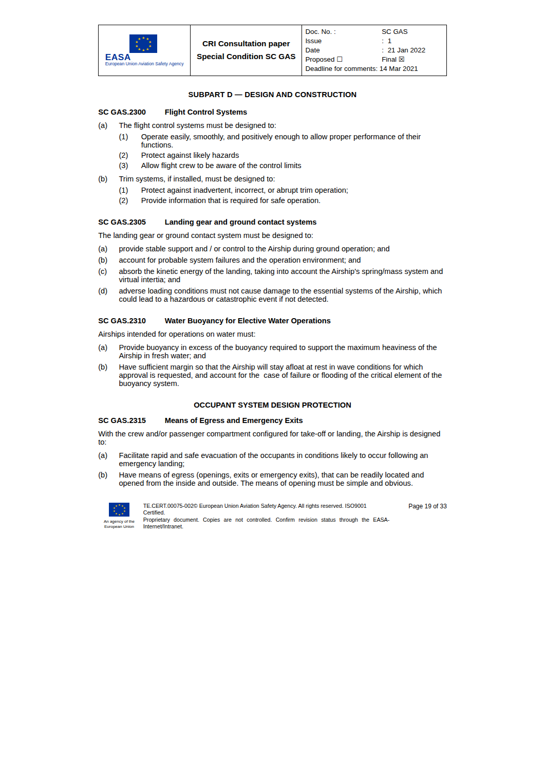| ★ ★ ★ ★ ★ ★ ★ ★ ★ ★ EASA European Union Aviation Safety Agency | CRI Consultation paper Special Condition SC GAS | Doc. No. : SC GAS Issue : 1 Date : 21 Jan 2022 Proposed ☐ Final ☒ Deadline for comments: 14 Mar 2021 |
SUBPART D — DESIGN AND CONSTRUCTION
SC GAS.2300 Flight Control Systems
(a) The flight control systems must be designed to:
(1) Operate easily, smoothly, and positively enough to allow proper performance of their functions.
(2) Protect against likely hazards
(3) Allow flight crew to be aware of the control limits
(b) Trim systems, if installed, must be designed to:
(1) Protect against inadvertent, incorrect, or abrupt trim operation;
(2) Provide information that is required for safe operation.
SC GAS.2305 Landing gear and ground contact systems
The landing gear or ground contact system must be designed to:
(a) provide stable support and / or control to the Airship during ground operation; and
(b) account for probable system failures and the operation environment; and
(c) absorb the kinetic energy of the landing, taking into account the Airship's spring/mass system and virtual intertia; and
(d) adverse loading conditions must not cause damage to the essential systems of the Airship, which could lead to a hazardous or catastrophic event if not detected.
SC GAS.2310 Water Buoyancy for Elective Water Operations
Airships intended for operations on water must:
(a) Provide buoyancy in excess of the buoyancy required to support the maximum heaviness of the Airship in fresh water; and
(b) Have sufficient margin so that the Airship will stay afloat at rest in wave conditions for which approval is requested, and account for the case of failure or flooding of the critical element of the buoyancy system.
OCCUPANT SYSTEM DESIGN PROTECTION
SC GAS.2315 Means of Egress and Emergency Exits
With the crew and/or passenger compartment configured for take-off or landing, the Airship is designed to:
(a) Facilitate rapid and safe evacuation of the occupants in conditions likely to occur following an emergency landing;
(b) Have means of egress (openings, exits or emergency exits), that can be readily located and opened from the inside and outside. The means of opening must be simple and obvious.
★ ★ ★ ★ ★ ★ ★ ★ ★ ★ An agency of the European Union
TE.CERT.00075-002© European Union Aviation Safety Agency. All rights reserved. ISO9001 Certified. Proprietary document. Copies are not controlled. Confirm revision status through the EASA-Internet/Intranet.
Page 19 of 33